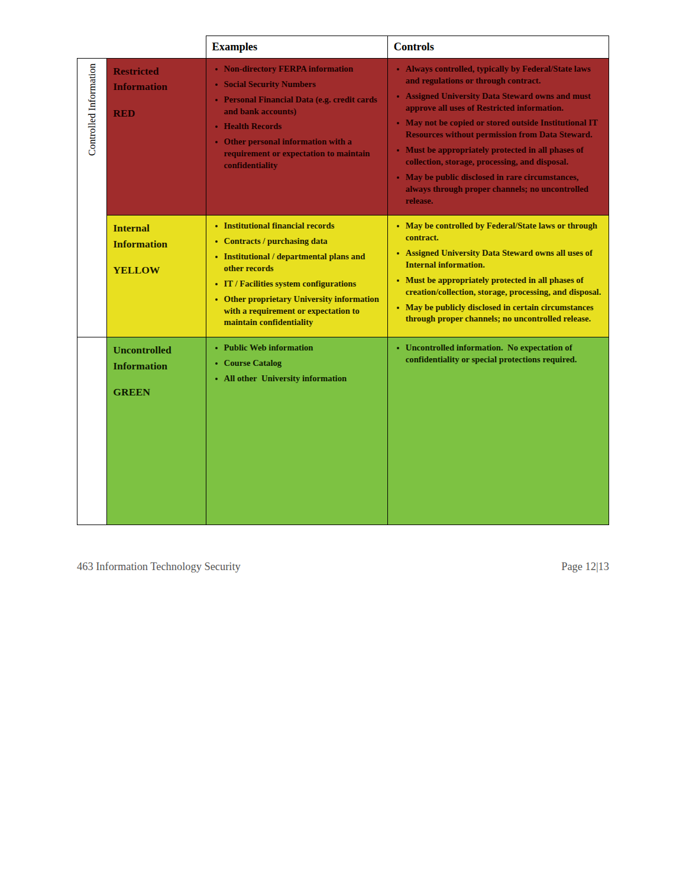| | | Examples | Controls |
| --- | --- | --- | --- |
| Controlled Information | Restricted Information RED | Non-directory FERPA information Social Security Numbers Personal Financial Data (e.g. credit cards and bank accounts) Health Records Other personal information with a requirement or expectation to maintain confidentiality | Always controlled, typically by Federal/State laws and regulations or through contract. Assigned University Data Steward owns and must approve all uses of Restricted information. May not be copied or stored outside Institutional IT Resources without permission from Data Steward. Must be appropriately protected in all phases of collection, storage, processing, and disposal. May be public disclosed in rare circumstances, always through proper channels; no uncontrolled release. |
| Internal Information YELLOW | Institutional financial records Contracts / purchasing data Institutional / departmental plans and other records IT / Facilities system configurations Other proprietary University information with a requirement or expectation to maintain confidentiality | May be controlled by Federal/State laws or through contract. Assigned University Data Steward owns all uses of Internal information. Must be appropriately protected in all phases of creation/collection, storage, processing, and disposal. May be publicly disclosed in certain circumstances through proper channels; no uncontrolled release. |
| | Uncontrolled Information GREEN | Public Web information Course Catalog All other University information | Uncontrolled information. No expectation of confidentiality or special protections required. |
463 Information Technology Security
Page 12|13